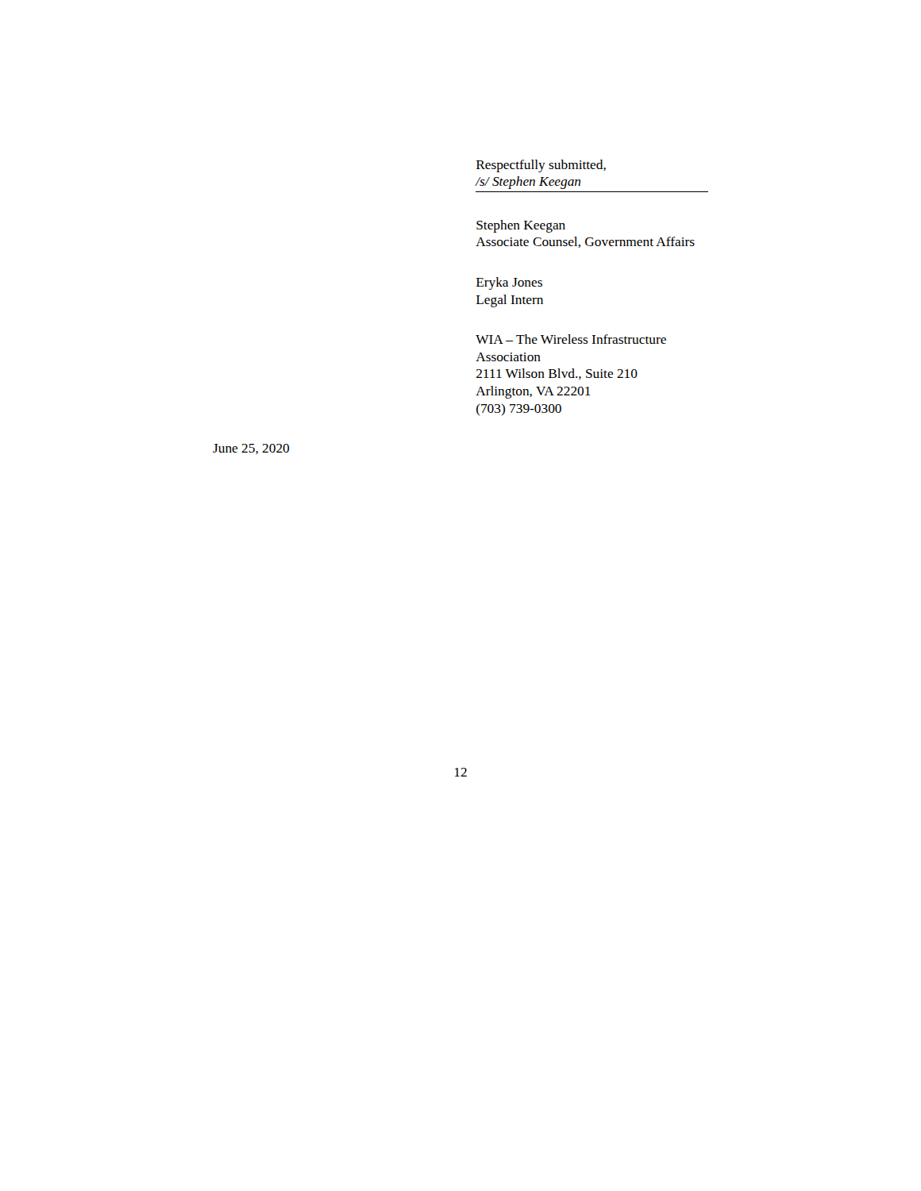Respectfully submitted,
/s/ Stephen Keegan
Stephen Keegan
Associate Counsel, Government Affairs
Eryka Jones
Legal Intern
WIA – The Wireless Infrastructure Association
2111 Wilson Blvd., Suite 210
Arlington, VA 22201
(703) 739-0300
June 25, 2020
12